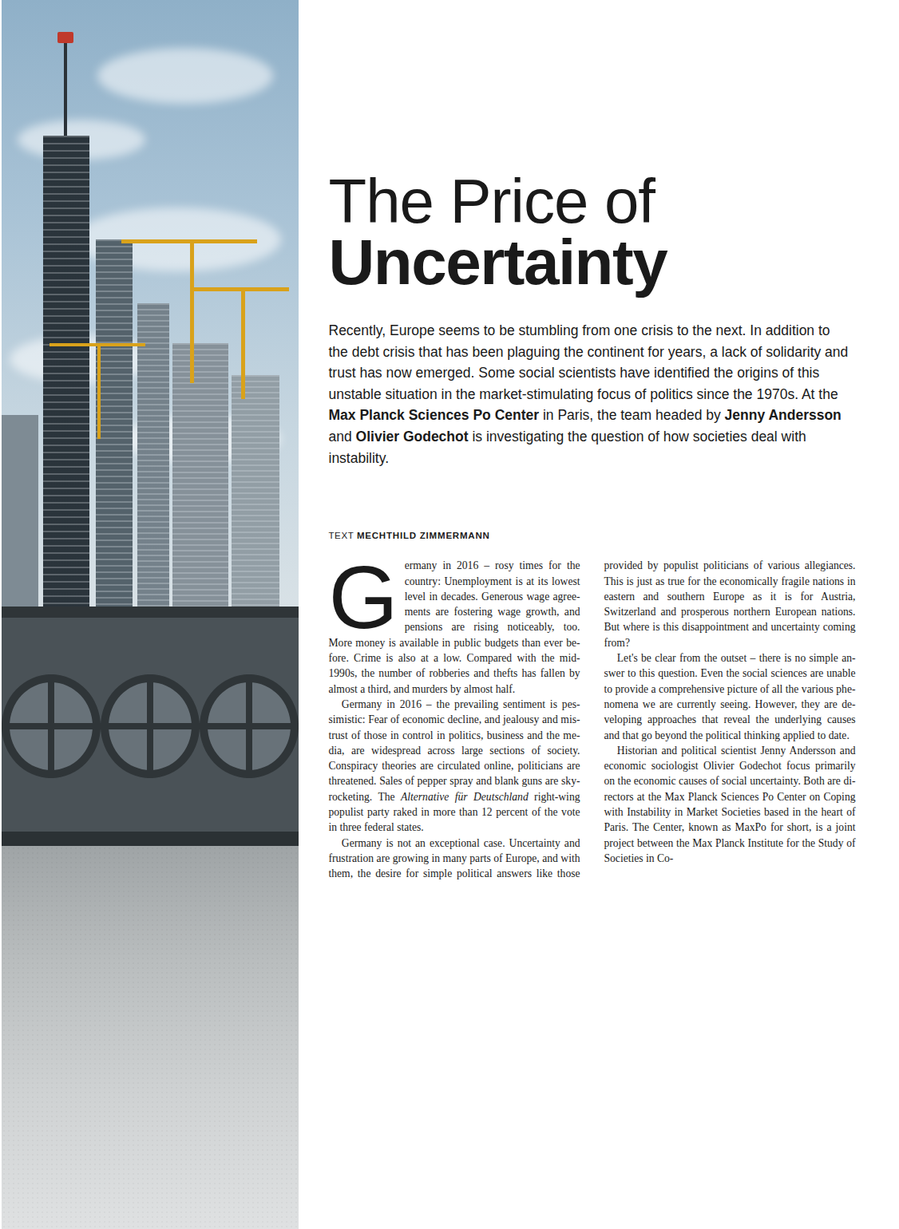The Price ofUncertainty
Recently, Europe seems to be stumbling from one crisis to the next. In addition to the debt crisis that has been plaguing the continent for years, a lack of solidarity and trust has now emerged. Some social scientists have identified the origins of this unstable situation in the market-stimulating focus of politics since the 1970s. At the Max Planck Sciences Po Center in Paris, the team headed by Jenny Andersson and Olivier Godechot is investigating the question of how societies deal with instability.
TEXT MECHTHILD ZIMMERMANN
Germany in 2016 – rosy times for the country: Unemployment is at its lowest level in decades. Generous wage agreements are fostering wage growth, and pensions are rising noticeably, too. More money is available in public budgets than ever before. Crime is also at a low. Compared with the mid-1990s, the number of robberies and thefts has fallen by almost a third, and murders by almost half.
Germany in 2016 – the prevailing sentiment is pessimistic: Fear of economic decline, and jealousy and mistrust of those in control in politics, business and the media, are widespread across large sections of society. Conspiracy theories are circulated online, politicians are threatened. Sales of pepper spray and blank guns are skyrocketing. The Alternative für Deutschland right-wing populist party raked in more than 12 percent of the vote in three federal states.
Germany is not an exceptional case. Uncertainty and frustration are growing in many parts of Europe, and with them, the desire for simple political answers like those provided by populist politicians of various allegiances. This is just as true for the economically fragile nations in eastern and southern Europe as it is for Austria, Switzerland and prosperous northern European nations. But where is this disappointment and uncertainty coming from?
Let's be clear from the outset – there is no simple answer to this question. Even the social sciences are unable to provide a comprehensive picture of all the various phenomena we are currently seeing. However, they are developing approaches that reveal the underlying causes and that go beyond the political thinking applied to date.
Historian and political scientist Jenny Andersson and economic sociologist Olivier Godechot focus primarily on the economic causes of social uncertainty. Both are directors at the Max Planck Sciences Po Center on Coping with Instability in Market Societies based in the heart of Paris. The Center, known as MaxPo for short, is a joint project between the Max Planck Institute for the Study of Societies in Co-
Photo: imago